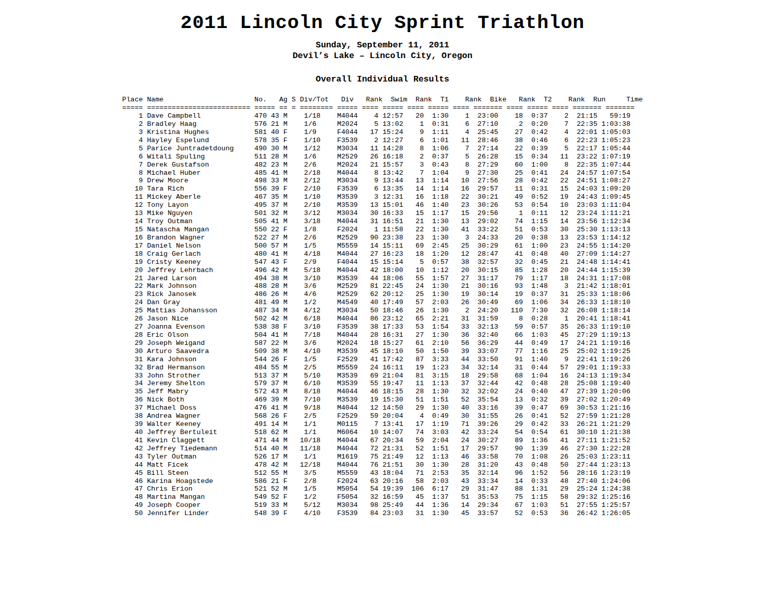2011 Lincoln City Sprint Triathlon
Sunday, September 11, 2011
Devil’s Lake – Lincoln City, Oregon
Overall Individual Results
Place Name                      No.   Ag S Div/Tot   Div   Rank  Swim  Rank  T1    Rank  Bike   Rank  T2    Rank  Run     Time
===== ========================= ===== == = ======== ===== ==== ===== ==== ===== ==== ======= ==== ===== ==== ======= =======
    1 Dave Campbell             470 43 M    1/18    M4044    4 12:57   20  1:30    1  23:00    18  0:37    2  21:15   59:19
    2 Bradley Haag              576 21 M    1/6     M2024    5 13:02    1  0:31    6  27:10     2  0:20    7  22:35 1:03:38
    3 Kristina Hughes           581 40 F    1/9     F4044   17 15:24    9  1:11    4  25:45    27  0:42    4  22:01 1:05:03
    4 Hayley Espelund           578 35 F    1/10    F3539    2 12:27    6  1:01   11  28:46    38  0:46    6  22:23 1:05:23
    5 Parice Juntradetdoung     490 30 M    1/12    M3034   11 14:28    8  1:06    7  27:14    22  0:39    5  22:17 1:05:44
    6 Witali Spuling            511 28 M    1/6     M2529   26 16:18    2  0:37    5  26:28    15  0:34   11  23:22 1:07:19
    7 Derek Gustafson           482 23 M    2/6     M2024   21 15:57    3  0:43    8  27:29    60  1:00    8  22:35 1:07:44
    8 Michael Huber             485 41 M    2/18    M4044    8 13:42    7  1:04    9  27:30    25  0:41   24  24:57 1:07:54
    9 Drew Moore                498 33 M    2/12    M3034    9 13:44   13  1:14   10  27:56    28  0:42   22  24:51 1:08:27
   10 Tara Rich                 556 39 F    2/10    F3539    6 13:35   14  1:14   16  29:57    11  0:31   15  24:03 1:09:20
   11 Mickey Aberle             467 35 M    1/10    M3539    3 12:31   16  1:18   22  30:21    49  0:52   19  24:43 1:09:45
   12 Tony Layon                495 37 M    2/10    M3539   13 15:01   46  1:40   23  30:26    53  0:54   10  23:03 1:11:04
   13 Mike Nguyen               501 32 M    3/12    M3034   30 16:33   15  1:17   15  29:56     1  0:11   12  23:24 1:11:21
   14 Troy Outman               505 41 M    3/18    M4044   31 16:51   21  1:30   13  29:02    74  1:15   14  23:56 1:12:34
   15 Natascha Mangan           550 22 F    1/8     F2024    1 11:58   22  1:30   41  33:22    51  0:53   30  25:30 1:13:13
   16 Brandon Wagner            522 27 M    2/6     M2529   90 23:38   23  1:30    3  24:33    20  0:38   13  23:53 1:14:12
   17 Daniel Nelson             500 57 M    1/5     M5559   14 15:11   69  2:45   25  30:29    61  1:00   23  24:55 1:14:20
   18 Craig Gerlach             480 41 M    4/18    M4044   27 16:23   18  1:20   12  28:47    41  0:48   40  27:09 1:14:27
   19 Cristy Keeney             547 43 F    2/9     F4044   15 15:14    5  0:57   38  32:57    32  0:45   21  24:48 1:14:41
   20 Jeffrey Lehrbach          496 42 M    5/18    M4044   42 18:00   10  1:12   20  30:15    85  1:28   20  24:44 1:15:39
   21 Jared Larson              494 38 M    3/10    M3539   44 18:06   55  1:57   27  31:17    79  1:17   18  24:31 1:17:08
   22 Mark Johnson              488 28 M    3/6     M2529   81 22:45   24  1:30   21  30:16    93  1:48    3  21:42 1:18:01
   23 Rick Janosek              486 26 M    4/6     M2529   62 20:12   25  1:30   19  30:14    19  0:37   31  25:33 1:18:06
   24 Dan Gray                  481 49 M    1/2     M4549   40 17:49   57  2:03   26  30:49    69  1:06   34  26:33 1:18:10
   25 Mattias Johansson         487 34 M    4/12    M3034   50 18:46   26  1:30    2  24:20   110  7:30   32  26:08 1:18:14
   26 Jason Nice                502 42 M    6/18    M4044   86 23:12   65  2:21   31  31:59     8  0:28    1  20:41 1:18:41
   27 Joanna Evenson            538 38 F    3/10    F3539   38 17:33   53  1:54   33  32:13    59  0:57   35  26:33 1:19:10
   28 Eric Olson                504 41 M    7/18    M4044   28 16:31   27  1:30   36  32:40    66  1:03   45  27:29 1:19:13
   29 Joseph Weigand            587 22 M    3/6     M2024   18 15:27   61  2:10   56  36:29    44  0:49   17  24:21 1:19:16
   30 Arturo Saavedra           509 38 M    4/10    M3539   45 18:10   50  1:50   39  33:07    77  1:16   25  25:02 1:19:25
   31 Kara Johnson              544 26 F    1/5     F2529   41 17:42   87  3:33   44  33:50    91  1:40    9  22:41 1:19:26
   32 Brad Hermanson            484 55 M    2/5     M5559   24 16:11   19  1:23   34  32:14    31  0:44   57  29:01 1:19:33
   33 John Strother             513 37 M    5/10    M3539   69 21:04   81  3:15   18  29:58    68  1:04   16  24:13 1:19:34
   34 Jeremy Shelton            579 37 M    6/10    M3539   55 19:47   11  1:13   37  32:44    42  0:48   28  25:08 1:19:40
   35 Jeff Mabry                572 43 M    8/18    M4044   46 18:15   28  1:30   32  32:02    24  0:40   47  27:39 1:20:06
   36 Nick Both                 469 39 M    7/10    M3539   19 15:30   51  1:51   52  35:54    13  0:32   39  27:02 1:20:49
   37 Michael Doss              476 41 M    9/18    M4044   12 14:50   29  1:30   40  33:16    39  0:47   69  30:53 1:21:16
   38 Andrea Wagner             568 26 F    2/5     F2529   59 20:04    4  0:49   30  31:55    26  0:41   52  27:59 1:21:28
   39 Walter Keeney             491 14 M    1/1     M0115    7 13:41   17  1:19   71  39:26    29  0:42   33  26:21 1:21:29
   40 Jeffrey Bertuleit         518 62 M    1/1     M6064   10 14:07   74  3:03   42  33:24    54  0:54   61  30:10 1:21:38
   41 Kevin Claggett            471 44 M   10/18    M4044   67 20:34   59  2:04   24  30:27    89  1:36   41  27:11 1:21:52
   42 Jeffrey Tiedemann         514 40 M   11/18    M4044   72 21:31   52  1:51   17  29:57    90  1:39   46  27:30 1:22:28
   43 Tyler Outman              526 17 M    1/1     M1619   75 21:49   12  1:13   46  33:58    70  1:08   26  25:03 1:23:11
   44 Matt Ficek                478 42 M   12/18    M4044   76 21:51   30  1:30   28  31:20    43  0:48   50  27:44 1:23:13
   45 Bill Steen                512 55 M    3/5     M5559   43 18:04   71  2:53   35  32:14    96  1:52   56  28:16 1:23:19
   46 Karina Hoagstede          586 21 F    2/8     F2024   63 20:16   58  2:03   43  33:34    14  0:33   48  27:40 1:24:06
   47 Chris Erion               521 52 M    1/5     M5054   54 19:39  106  6:17   29  31:47    88  1:31   29  25:24 1:24:38
   48 Martina Mangan            549 52 F    1/2     F5054   32 16:59   45  1:37   51  35:53    75  1:15   58  29:32 1:25:16
   49 Joseph Cooper             519 33 M    5/12    M3034   98 25:49   44  1:36   14  29:34    67  1:03   51  27:55 1:25:57
   50 Jennifer Linder           548 39 F    4/10    F3539   84 23:03   31  1:30   45  33:57    52  0:53   36  26:42 1:26:05